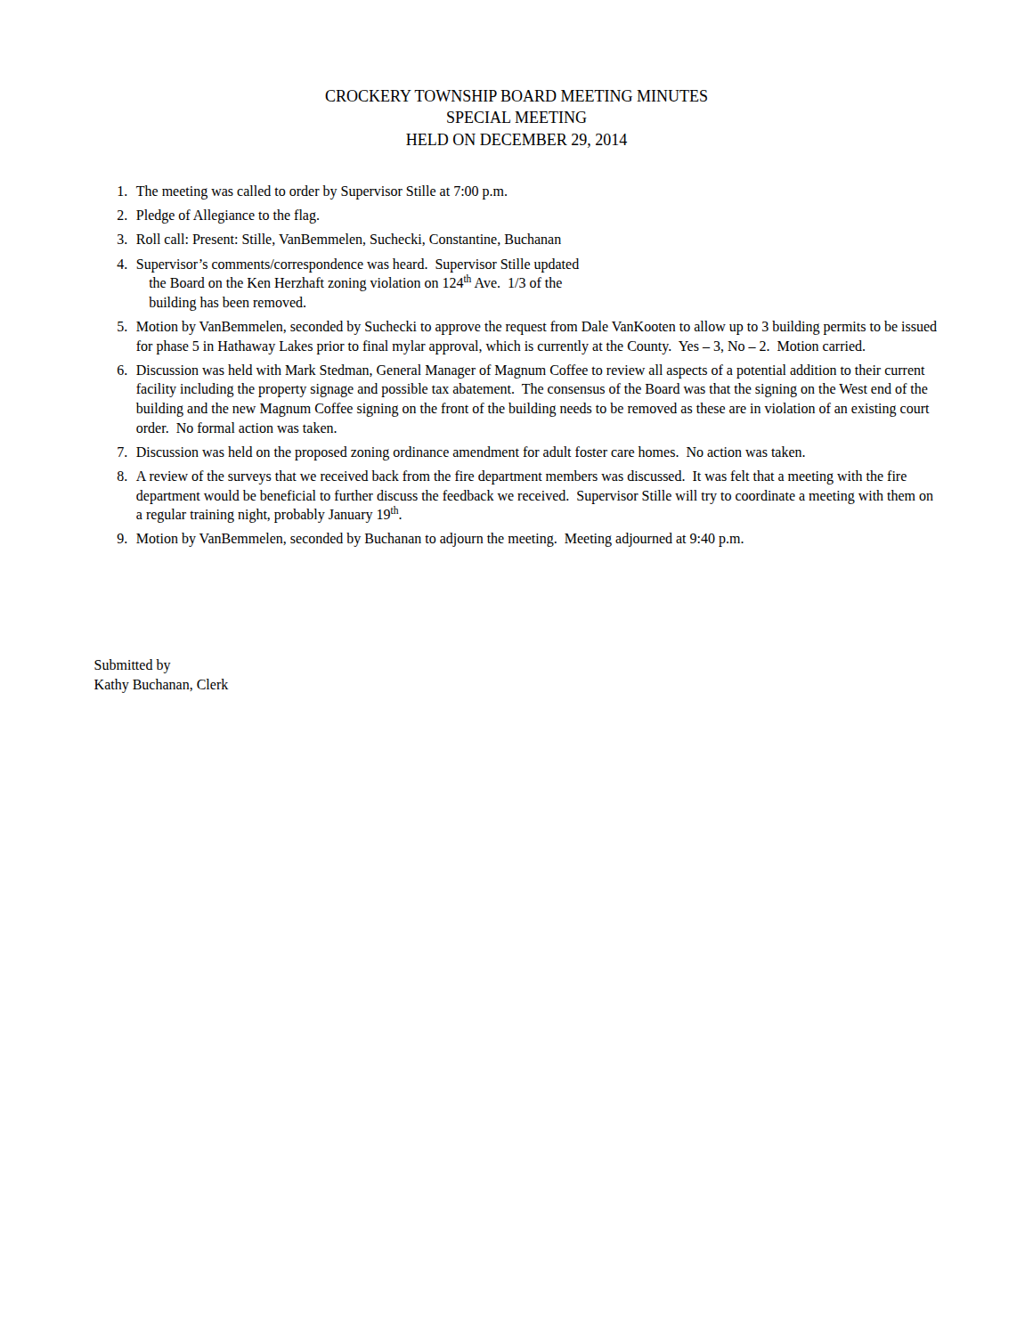CROCKERY TOWNSHIP BOARD MEETING MINUTES
SPECIAL MEETING
HELD ON DECEMBER 29, 2014
The meeting was called to order by Supervisor Stille at 7:00 p.m.
Pledge of Allegiance to the flag.
Roll call: Present: Stille, VanBemmelen, Suchecki, Constantine, Buchanan
Supervisor’s comments/correspondence was heard. Supervisor Stille updated the Board on the Ken Herzhaft zoning violation on 124th Ave. 1/3 of the building has been removed.
Motion by VanBemmelen, seconded by Suchecki to approve the request from Dale VanKooten to allow up to 3 building permits to be issued for phase 5 in Hathaway Lakes prior to final mylar approval, which is currently at the County. Yes – 3, No – 2. Motion carried.
Discussion was held with Mark Stedman, General Manager of Magnum Coffee to review all aspects of a potential addition to their current facility including the property signage and possible tax abatement. The consensus of the Board was that the signing on the West end of the building and the new Magnum Coffee signing on the front of the building needs to be removed as these are in violation of an existing court order. No formal action was taken.
Discussion was held on the proposed zoning ordinance amendment for adult foster care homes. No action was taken.
A review of the surveys that we received back from the fire department members was discussed. It was felt that a meeting with the fire department would be beneficial to further discuss the feedback we received. Supervisor Stille will try to coordinate a meeting with them on a regular training night, probably January 19th.
Motion by VanBemmelen, seconded by Buchanan to adjourn the meeting. Meeting adjourned at 9:40 p.m.
Submitted by
Kathy Buchanan, Clerk